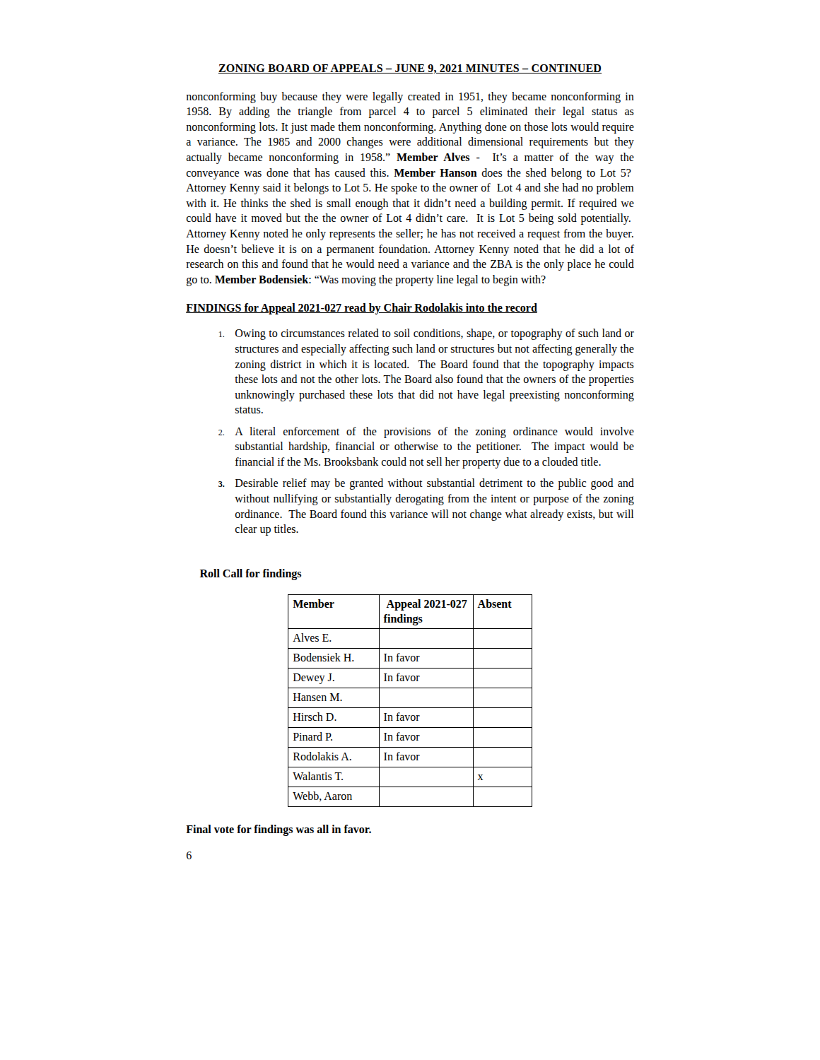ZONING BOARD OF APPEALS – JUNE 9, 2021 MINUTES – CONTINUED
nonconforming buy because they were legally created in 1951, they became nonconforming in 1958. By adding the triangle from parcel 4 to parcel 5 eliminated their legal status as nonconforming lots. It just made them nonconforming. Anything done on those lots would require a variance. The 1985 and 2000 changes were additional dimensional requirements but they actually became nonconforming in 1958.” Member Alves - It’s a matter of the way the conveyance was done that has caused this. Member Hanson does the shed belong to Lot 5? Attorney Kenny said it belongs to Lot 5. He spoke to the owner of Lot 4 and she had no problem with it. He thinks the shed is small enough that it didn’t need a building permit. If required we could have it moved but the the owner of Lot 4 didn’t care. It is Lot 5 being sold potentially. Attorney Kenny noted he only represents the seller; he has not received a request from the buyer. He doesn’t believe it is on a permanent foundation. Attorney Kenny noted that he did a lot of research on this and found that he would need a variance and the ZBA is the only place he could go to. Member Bodensiek: “Was moving the property line legal to begin with?
FINDINGS for Appeal 2021-027 read by Chair Rodolakis into the record
Owing to circumstances related to soil conditions, shape, or topography of such land or structures and especially affecting such land or structures but not affecting generally the zoning district in which it is located. The Board found that the topography impacts these lots and not the other lots. The Board also found that the owners of the properties unknowingly purchased these lots that did not have legal preexisting nonconforming status.
A literal enforcement of the provisions of the zoning ordinance would involve substantial hardship, financial or otherwise to the petitioner. The impact would be financial if the Ms. Brooksbank could not sell her property due to a clouded title.
Desirable relief may be granted without substantial detriment to the public good and without nullifying or substantially derogating from the intent or purpose of the zoning ordinance. The Board found this variance will not change what already exists, but will clear up titles.
Roll Call for findings
| Member | Appeal 2021-027 findings | Absent |
| --- | --- | --- |
| Alves E. | | |
| Bodensiek H. | In favor | |
| Dewey J. | In favor | |
| Hansen M. | | |
| Hirsch D. | In favor | |
| Pinard P. | In favor | |
| Rodolakis A. | In favor | |
| Walantis T. | | x |
| Webb, Aaron | | |
Final vote for findings was all in favor.
6